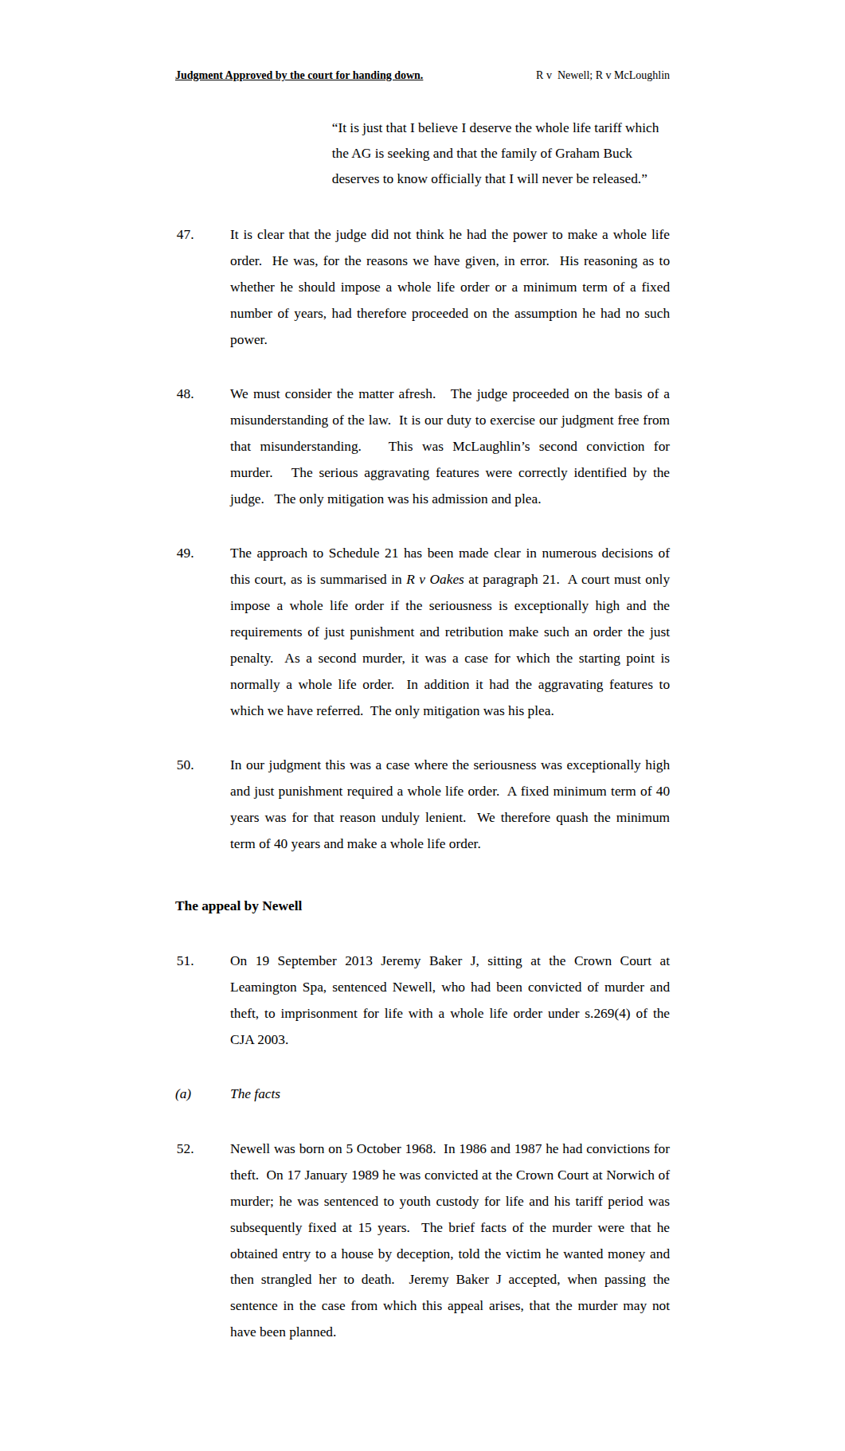Judgment Approved by the court for handing down. R v Newell; R v McLoughlin
“It is just that I believe I deserve the whole life tariff which the AG is seeking and that the family of Graham Buck deserves to know officially that I will never be released.”
47.
It is clear that the judge did not think he had the power to make a whole life order. He was, for the reasons we have given, in error. His reasoning as to whether he should impose a whole life order or a minimum term of a fixed number of years, had therefore proceeded on the assumption he had no such power.
48.
We must consider the matter afresh. The judge proceeded on the basis of a misunderstanding of the law. It is our duty to exercise our judgment free from that misunderstanding. This was McLaughlin’s second conviction for murder. The serious aggravating features were correctly identified by the judge. The only mitigation was his admission and plea.
49.
The approach to Schedule 21 has been made clear in numerous decisions of this court, as is summarised in R v Oakes at paragraph 21. A court must only impose a whole life order if the seriousness is exceptionally high and the requirements of just punishment and retribution make such an order the just penalty. As a second murder, it was a case for which the starting point is normally a whole life order. In addition it had the aggravating features to which we have referred. The only mitigation was his plea.
50.
In our judgment this was a case where the seriousness was exceptionally high and just punishment required a whole life order. A fixed minimum term of 40 years was for that reason unduly lenient. We therefore quash the minimum term of 40 years and make a whole life order.
The appeal by Newell
51.
On 19 September 2013 Jeremy Baker J, sitting at the Crown Court at Leamington Spa, sentenced Newell, who had been convicted of murder and theft, to imprisonment for life with a whole life order under s.269(4) of the CJA 2003.
(a)
The facts
52.
Newell was born on 5 October 1968. In 1986 and 1987 he had convictions for theft. On 17 January 1989 he was convicted at the Crown Court at Norwich of murder; he was sentenced to youth custody for life and his tariff period was subsequently fixed at 15 years. The brief facts of the murder were that he obtained entry to a house by deception, told the victim he wanted money and then strangled her to death. Jeremy Baker J accepted, when passing the sentence in the case from which this appeal arises, that the murder may not have been planned.